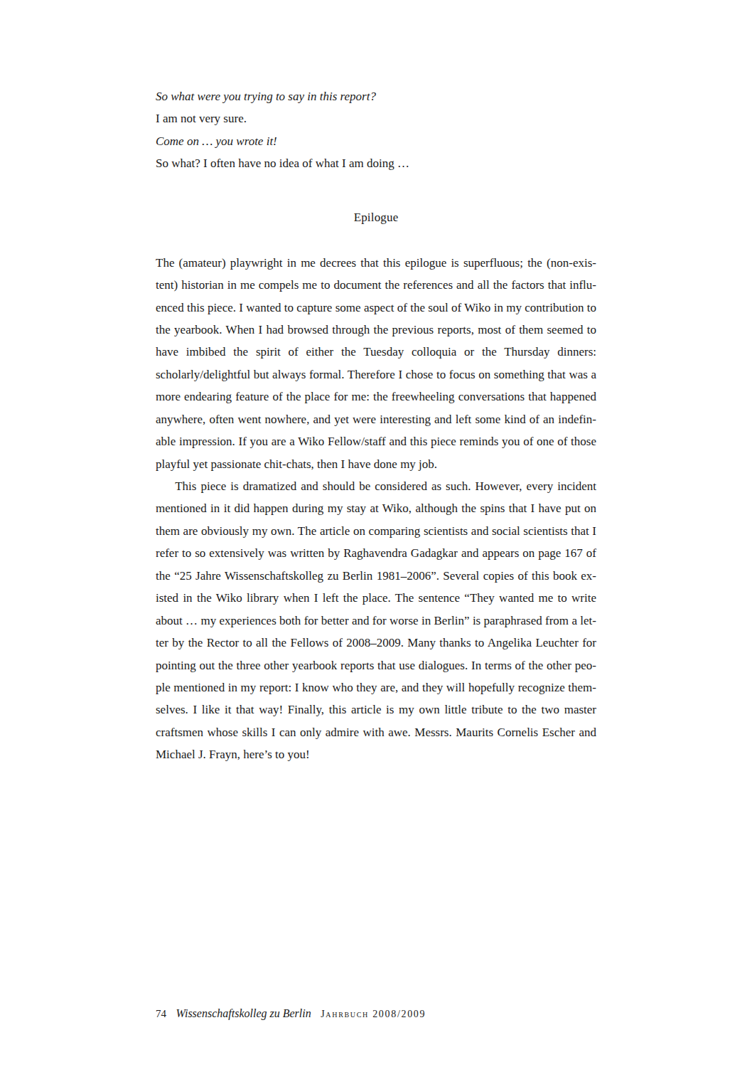So what were you trying to say in this report?
I am not very sure.
Come on … you wrote it!
So what? I often have no idea of what I am doing …
Epilogue
The (amateur) playwright in me decrees that this epilogue is superfluous; the (non-existent) historian in me compels me to document the references and all the factors that influenced this piece. I wanted to capture some aspect of the soul of Wiko in my contribution to the yearbook. When I had browsed through the previous reports, most of them seemed to have imbibed the spirit of either the Tuesday colloquia or the Thursday dinners: scholarly/delightful but always formal. Therefore I chose to focus on something that was a more endearing feature of the place for me: the freewheeling conversations that happened anywhere, often went nowhere, and yet were interesting and left some kind of an indefinable impression. If you are a Wiko Fellow/staff and this piece reminds you of one of those playful yet passionate chit-chats, then I have done my job.
This piece is dramatized and should be considered as such. However, every incident mentioned in it did happen during my stay at Wiko, although the spins that I have put on them are obviously my own. The article on comparing scientists and social scientists that I refer to so extensively was written by Raghavendra Gadagkar and appears on page 167 of the “25 Jahre Wissenschaftskolleg zu Berlin 1981–2006”. Several copies of this book existed in the Wiko library when I left the place. The sentence “They wanted me to write about … my experiences both for better and for worse in Berlin” is paraphrased from a letter by the Rector to all the Fellows of 2008–2009. Many thanks to Angelika Leuchter for pointing out the three other yearbook reports that use dialogues. In terms of the other people mentioned in my report: I know who they are, and they will hopefully recognize themselves. I like it that way! Finally, this article is my own little tribute to the two master craftsmen whose skills I can only admire with awe. Messrs. Maurits Cornelis Escher and Michael J. Frayn, here’s to you!
74 Wissenschaftskolleg zu Berlin Jahrbuch 2008/2009